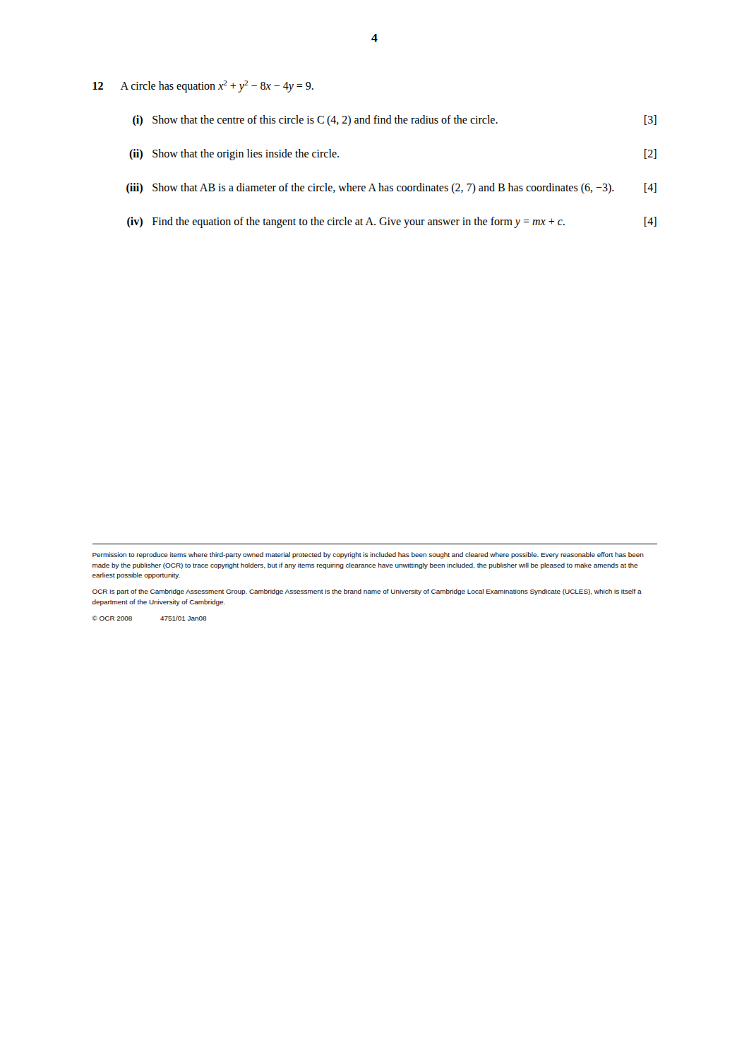4
12
A circle has equation x2 + y2 − 8x − 4y = 9.
(i)
[3] Show that the centre of this circle is C (4, 2) and find the radius of the circle.
(ii)
[2] Show that the origin lies inside the circle.
(iii)
[4] Show that AB is a diameter of the circle, where A has coordinates (2, 7) and B has coordinates (6, −3).
(iv)
[4] Find the equation of the tangent to the circle at A. Give your answer in the form y = mx + c.
Permission to reproduce items where third-party owned material protected by copyright is included has been sought and cleared where possible. Every reasonable effort has been made by the publisher (OCR) to trace copyright holders, but if any items requiring clearance have unwittingly been included, the publisher will be pleased to make amends at the earliest possible opportunity.
OCR is part of the Cambridge Assessment Group. Cambridge Assessment is the brand name of University of Cambridge Local Examinations Syndicate (UCLES), which is itself a department of the University of Cambridge.
© OCR 2008 4751/01 Jan08